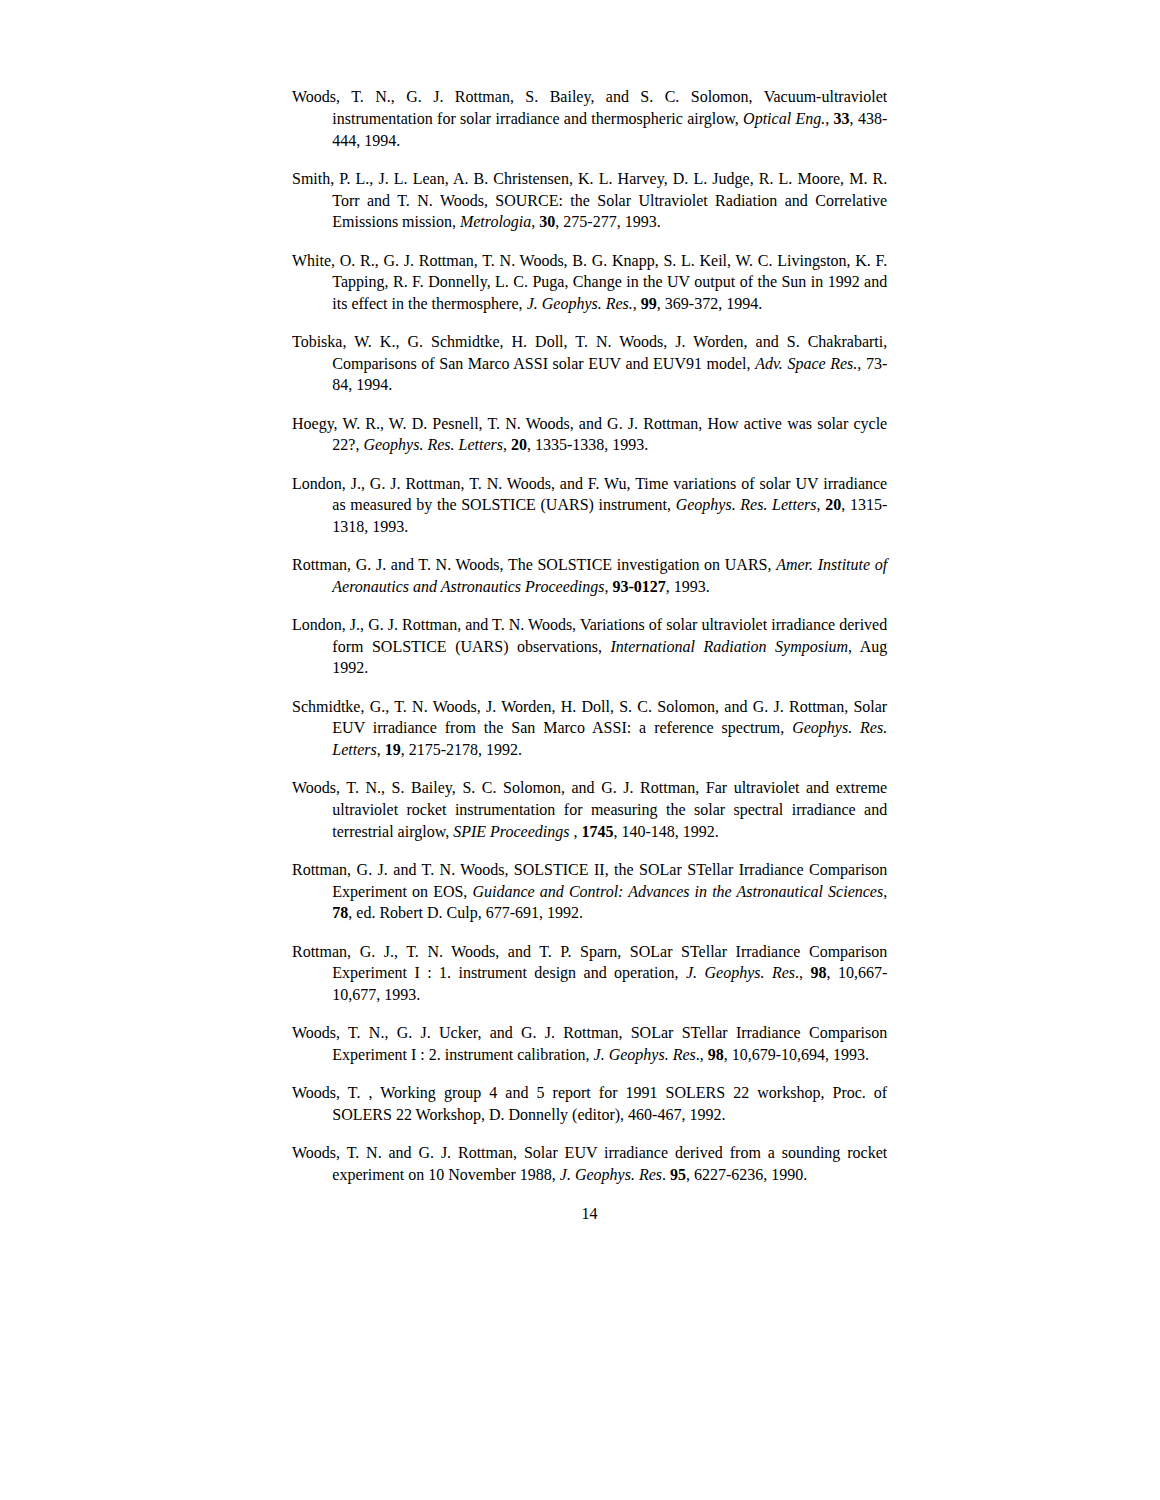Woods, T. N., G. J. Rottman, S. Bailey, and S. C. Solomon, Vacuum-ultraviolet instrumentation for solar irradiance and thermospheric airglow, Optical Eng., 33, 438-444, 1994.
Smith, P. L., J. L. Lean, A. B. Christensen, K. L. Harvey, D. L. Judge, R. L. Moore, M. R. Torr and T. N. Woods, SOURCE: the Solar Ultraviolet Radiation and Correlative Emissions mission, Metrologia, 30, 275-277, 1993.
White, O. R., G. J. Rottman, T. N. Woods, B. G. Knapp, S. L. Keil, W. C. Livingston, K. F. Tapping, R. F. Donnelly, L. C. Puga, Change in the UV output of the Sun in 1992 and its effect in the thermosphere, J. Geophys. Res., 99, 369-372, 1994.
Tobiska, W. K., G. Schmidtke, H. Doll, T. N. Woods, J. Worden, and S. Chakrabarti, Comparisons of San Marco ASSI solar EUV and EUV91 model, Adv. Space Res., 73-84, 1994.
Hoegy, W. R., W. D. Pesnell, T. N. Woods, and G. J. Rottman, How active was solar cycle 22?, Geophys. Res. Letters, 20, 1335-1338, 1993.
London, J., G. J. Rottman, T. N. Woods, and F. Wu, Time variations of solar UV irradiance as measured by the SOLSTICE (UARS) instrument, Geophys. Res. Letters, 20, 1315-1318, 1993.
Rottman, G. J. and T. N. Woods, The SOLSTICE investigation on UARS, Amer. Institute of Aeronautics and Astronautics Proceedings, 93-0127, 1993.
London, J., G. J. Rottman, and T. N. Woods, Variations of solar ultraviolet irradiance derived form SOLSTICE (UARS) observations, International Radiation Symposium, Aug 1992.
Schmidtke, G., T. N. Woods, J. Worden, H. Doll, S. C. Solomon, and G. J. Rottman, Solar EUV irradiance from the San Marco ASSI: a reference spectrum, Geophys. Res. Letters, 19, 2175-2178, 1992.
Woods, T. N., S. Bailey, S. C. Solomon, and G. J. Rottman, Far ultraviolet and extreme ultraviolet rocket instrumentation for measuring the solar spectral irradiance and terrestrial airglow, SPIE Proceedings , 1745, 140-148, 1992.
Rottman, G. J. and T. N. Woods, SOLSTICE II, the SOLar STellar Irradiance Comparison Experiment on EOS, Guidance and Control: Advances in the Astronautical Sciences, 78, ed. Robert D. Culp, 677-691, 1992.
Rottman, G. J., T. N. Woods, and T. P. Sparn, SOLar STellar Irradiance Comparison Experiment I : 1. instrument design and operation, J. Geophys. Res., 98, 10,667-10,677, 1993.
Woods, T. N., G. J. Ucker, and G. J. Rottman, SOLar STellar Irradiance Comparison Experiment I : 2. instrument calibration, J. Geophys. Res., 98, 10,679-10,694, 1993.
Woods, T. , Working group 4 and 5 report for 1991 SOLERS 22 workshop, Proc. of SOLERS 22 Workshop, D. Donnelly (editor), 460-467, 1992.
Woods, T. N. and G. J. Rottman, Solar EUV irradiance derived from a sounding rocket experiment on 10 November 1988, J. Geophys. Res. 95, 6227-6236, 1990.
14